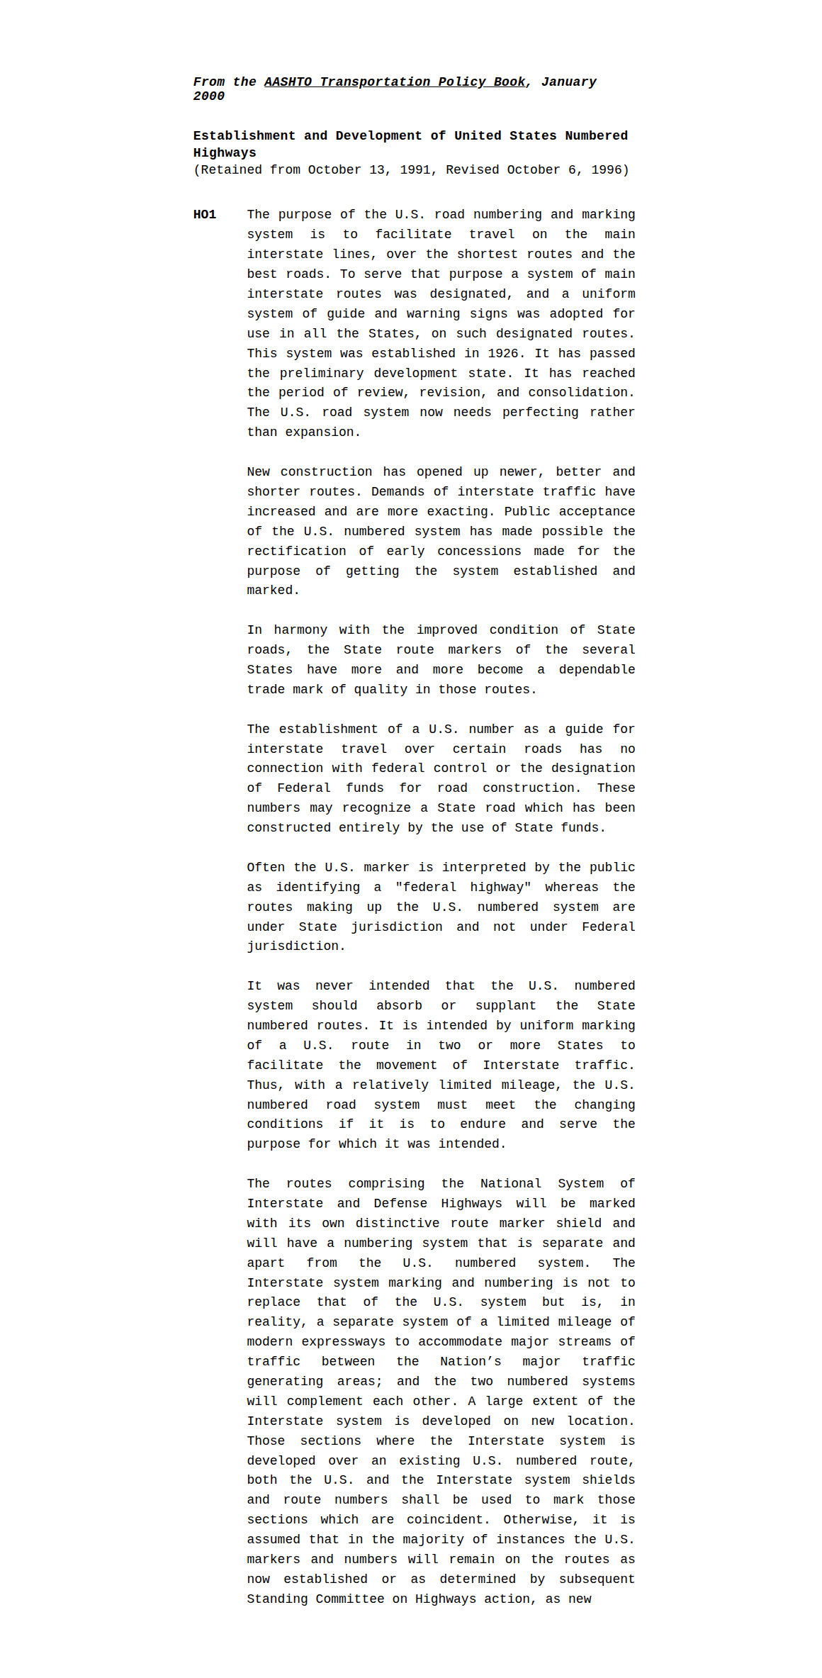From the AASHTO Transportation Policy Book, January 2000
Establishment and Development of United States Numbered Highways
(Retained from October 13, 1991, Revised October 6, 1996)
HO1
The purpose of the U.S. road numbering and marking system is to facilitate travel on the main interstate lines, over the shortest routes and the best roads. To serve that purpose a system of main interstate routes was designated, and a uniform system of guide and warning signs was adopted for use in all the States, on such designated routes. This system was established in 1926. It has passed the preliminary development state. It has reached the period of review, revision, and consolidation. The U.S. road system now needs perfecting rather than expansion.
New construction has opened up newer, better and shorter routes. Demands of interstate traffic have increased and are more exacting. Public acceptance of the U.S. numbered system has made possible the rectification of early concessions made for the purpose of getting the system established and marked.
In harmony with the improved condition of State roads, the State route markers of the several States have more and more become a dependable trade mark of quality in those routes.
The establishment of a U.S. number as a guide for interstate travel over certain roads has no connection with federal control or the designation of Federal funds for road construction. These numbers may recognize a State road which has been constructed entirely by the use of State funds.
Often the U.S. marker is interpreted by the public as identifying a "federal highway" whereas the routes making up the U.S. numbered system are under State jurisdiction and not under Federal jurisdiction.
It was never intended that the U.S. numbered system should absorb or supplant the State numbered routes. It is intended by uniform marking of a U.S. route in two or more States to facilitate the movement of Interstate traffic. Thus, with a relatively limited mileage, the U.S. numbered road system must meet the changing conditions if it is to endure and serve the purpose for which it was intended.
The routes comprising the National System of Interstate and Defense Highways will be marked with its own distinctive route marker shield and will have a numbering system that is separate and apart from the U.S. numbered system. The Interstate system marking and numbering is not to replace that of the U.S. system but is, in reality, a separate system of a limited mileage of modern expressways to accommodate major streams of traffic between the Nation’s major traffic generating areas; and the two numbered systems will complement each other. A large extent of the Interstate system is developed on new location. Those sections where the Interstate system is developed over an existing U.S. numbered route, both the U.S. and the Interstate system shields and route numbers shall be used to mark those sections which are coincident. Otherwise, it is assumed that in the majority of instances the U.S. markers and numbers will remain on the routes as now established or as determined by subsequent Standing Committee on Highways action, as new